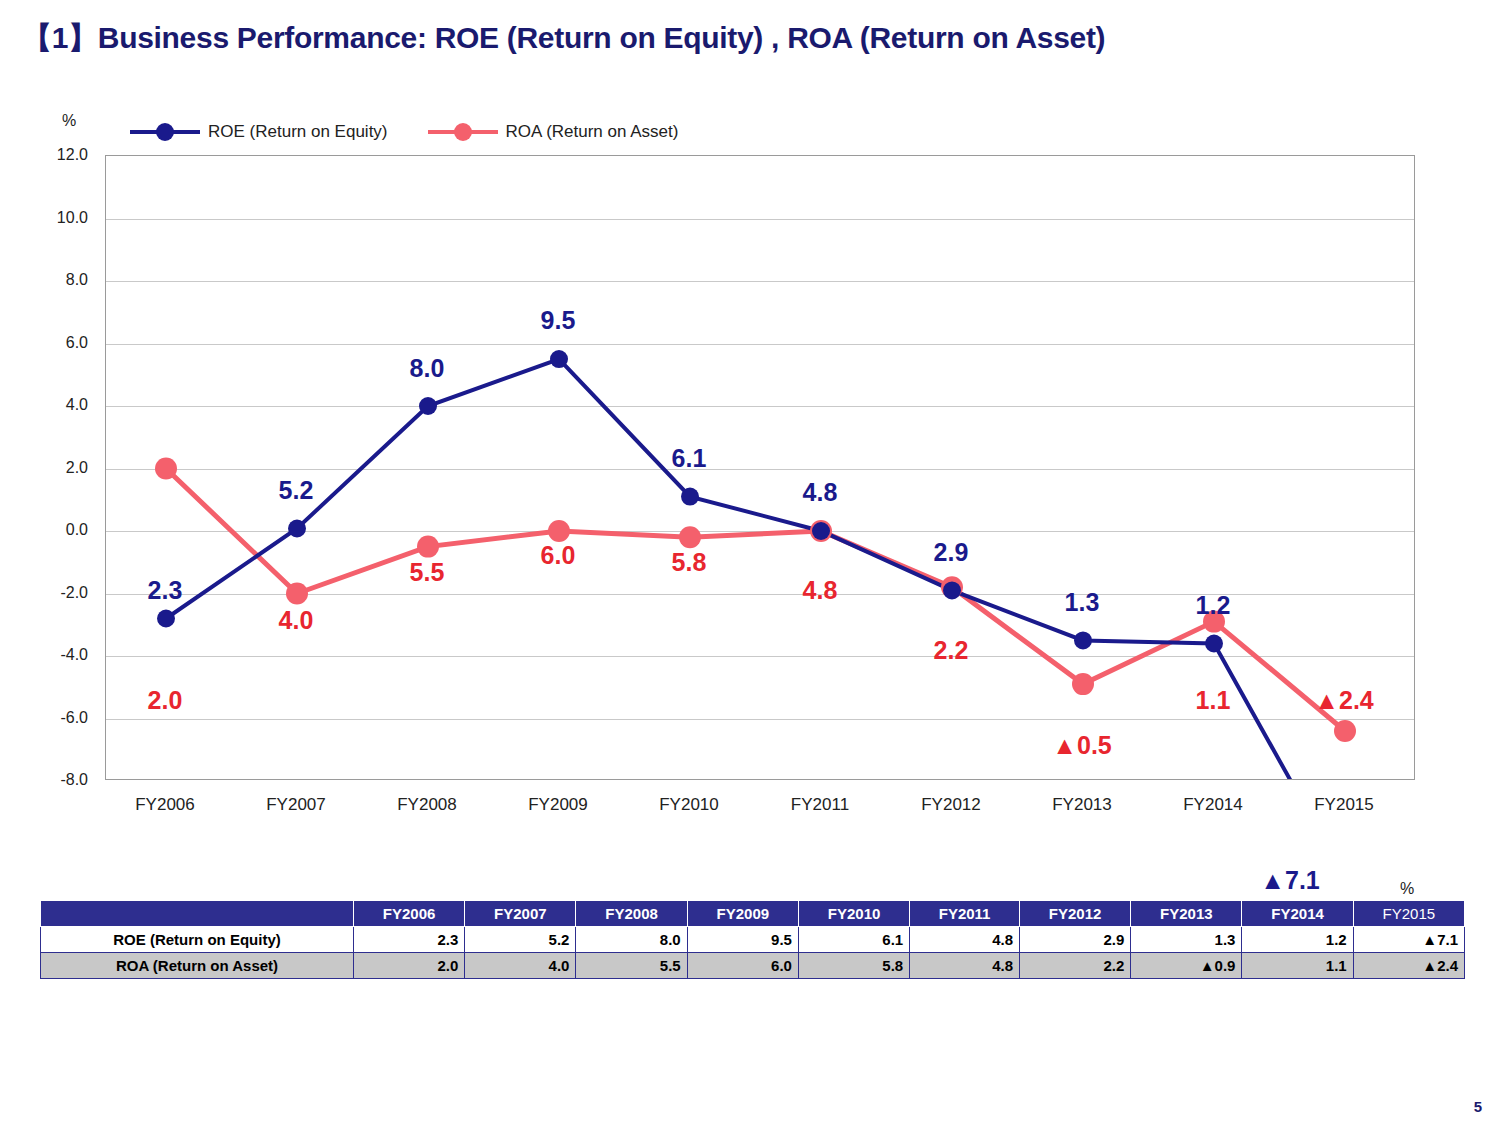【1】Business Performance: ROE (Return on Equity) , ROA (Return on Asset)
ROE (Return on Equity)
ROA (Return on Asset)
%
%
12.0
10.0
8.0
6.0
4.0
2.0
0.0
-2.0
-4.0
-6.0
-8.0
FY2006
FY2007
FY2008
FY2009
FY2010
FY2011
FY2012
FY2013
FY2014
FY2015
2.3
5.2
8.0
9.5
6.1
4.8
2.9
1.3
1.2
▲7.1
2.0
4.0
5.5
6.0
5.8
4.8
2.2
▲0.5
1.1
▲2.4
| | FY2006 | FY2007 | FY2008 | FY2009 | FY2010 | FY2011 | FY2012 | FY2013 | FY2014 | FY2015 |
| --- | --- | --- | --- | --- | --- | --- | --- | --- | --- | --- |
| ROE (Return on Equity) | 2.3 | 5.2 | 8.0 | 9.5 | 6.1 | 4.8 | 2.9 | 1.3 | 1.2 | ▲7.1 |
| ROA (Return on Asset) | 2.0 | 4.0 | 5.5 | 6.0 | 5.8 | 4.8 | 2.2 | ▲0.9 | 1.1 | ▲2.4 |
5